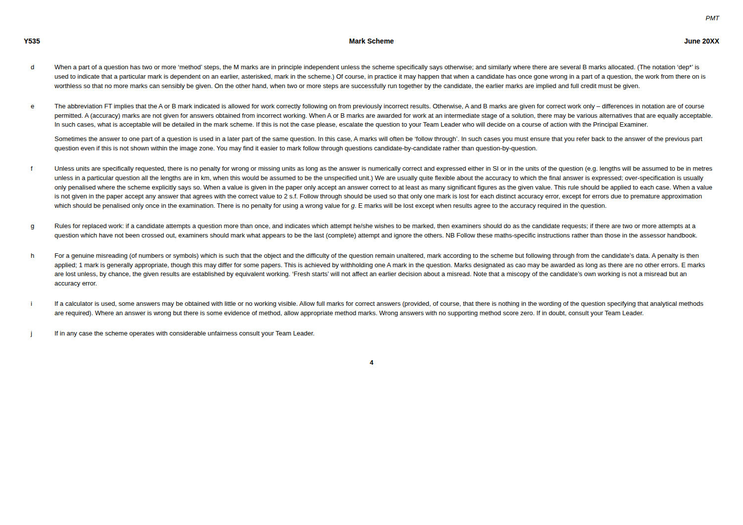PMT
Y535
Mark Scheme
June 20XX
d
When a part of a question has two or more ‘method’ steps, the M marks are in principle independent unless the scheme specifically says otherwise; and similarly where there are several B marks allocated. (The notation ‘dep*’ is used to indicate that a particular mark is dependent on an earlier, asterisked, mark in the scheme.) Of course, in practice it may happen that when a candidate has once gone wrong in a part of a question, the work from there on is worthless so that no more marks can sensibly be given. On the other hand, when two or more steps are successfully run together by the candidate, the earlier marks are implied and full credit must be given.
e
The abbreviation FT implies that the A or B mark indicated is allowed for work correctly following on from previously incorrect results. Otherwise, A and B marks are given for correct work only – differences in notation are of course permitted. A (accuracy) marks are not given for answers obtained from incorrect working. When A or B marks are awarded for work at an intermediate stage of a solution, there may be various alternatives that are equally acceptable. In such cases, what is acceptable will be detailed in the mark scheme. If this is not the case please, escalate the question to your Team Leader who will decide on a course of action with the Principal Examiner.
Sometimes the answer to one part of a question is used in a later part of the same question. In this case, A marks will often be ‘follow through’. In such cases you must ensure that you refer back to the answer of the previous part question even if this is not shown within the image zone. You may find it easier to mark follow through questions candidate-by-candidate rather than question-by-question.
f
Unless units are specifically requested, there is no penalty for wrong or missing units as long as the answer is numerically correct and expressed either in SI or in the units of the question (e.g. lengths will be assumed to be in metres unless in a particular question all the lengths are in km, when this would be assumed to be the unspecified unit.) We are usually quite flexible about the accuracy to which the final answer is expressed; over-specification is usually only penalised where the scheme explicitly says so. When a value is given in the paper only accept an answer correct to at least as many significant figures as the given value. This rule should be applied to each case. When a value is not given in the paper accept any answer that agrees with the correct value to 2 s.f. Follow through should be used so that only one mark is lost for each distinct accuracy error, except for errors due to premature approximation which should be penalised only once in the examination. There is no penalty for using a wrong value for g. E marks will be lost except when results agree to the accuracy required in the question.
g
Rules for replaced work: if a candidate attempts a question more than once, and indicates which attempt he/she wishes to be marked, then examiners should do as the candidate requests; if there are two or more attempts at a question which have not been crossed out, examiners should mark what appears to be the last (complete) attempt and ignore the others. NB Follow these maths-specific instructions rather than those in the assessor handbook.
h
For a genuine misreading (of numbers or symbols) which is such that the object and the difficulty of the question remain unaltered, mark according to the scheme but following through from the candidate’s data. A penalty is then applied; 1 mark is generally appropriate, though this may differ for some papers. This is achieved by withholding one A mark in the question. Marks designated as cao may be awarded as long as there are no other errors. E marks are lost unless, by chance, the given results are established by equivalent working. ‘Fresh starts’ will not affect an earlier decision about a misread. Note that a miscopy of the candidate’s own working is not a misread but an accuracy error.
i
If a calculator is used, some answers may be obtained with little or no working visible. Allow full marks for correct answers (provided, of course, that there is nothing in the wording of the question specifying that analytical methods are required). Where an answer is wrong but there is some evidence of method, allow appropriate method marks. Wrong answers with no supporting method score zero. If in doubt, consult your Team Leader.
j
If in any case the scheme operates with considerable unfairness consult your Team Leader.
4